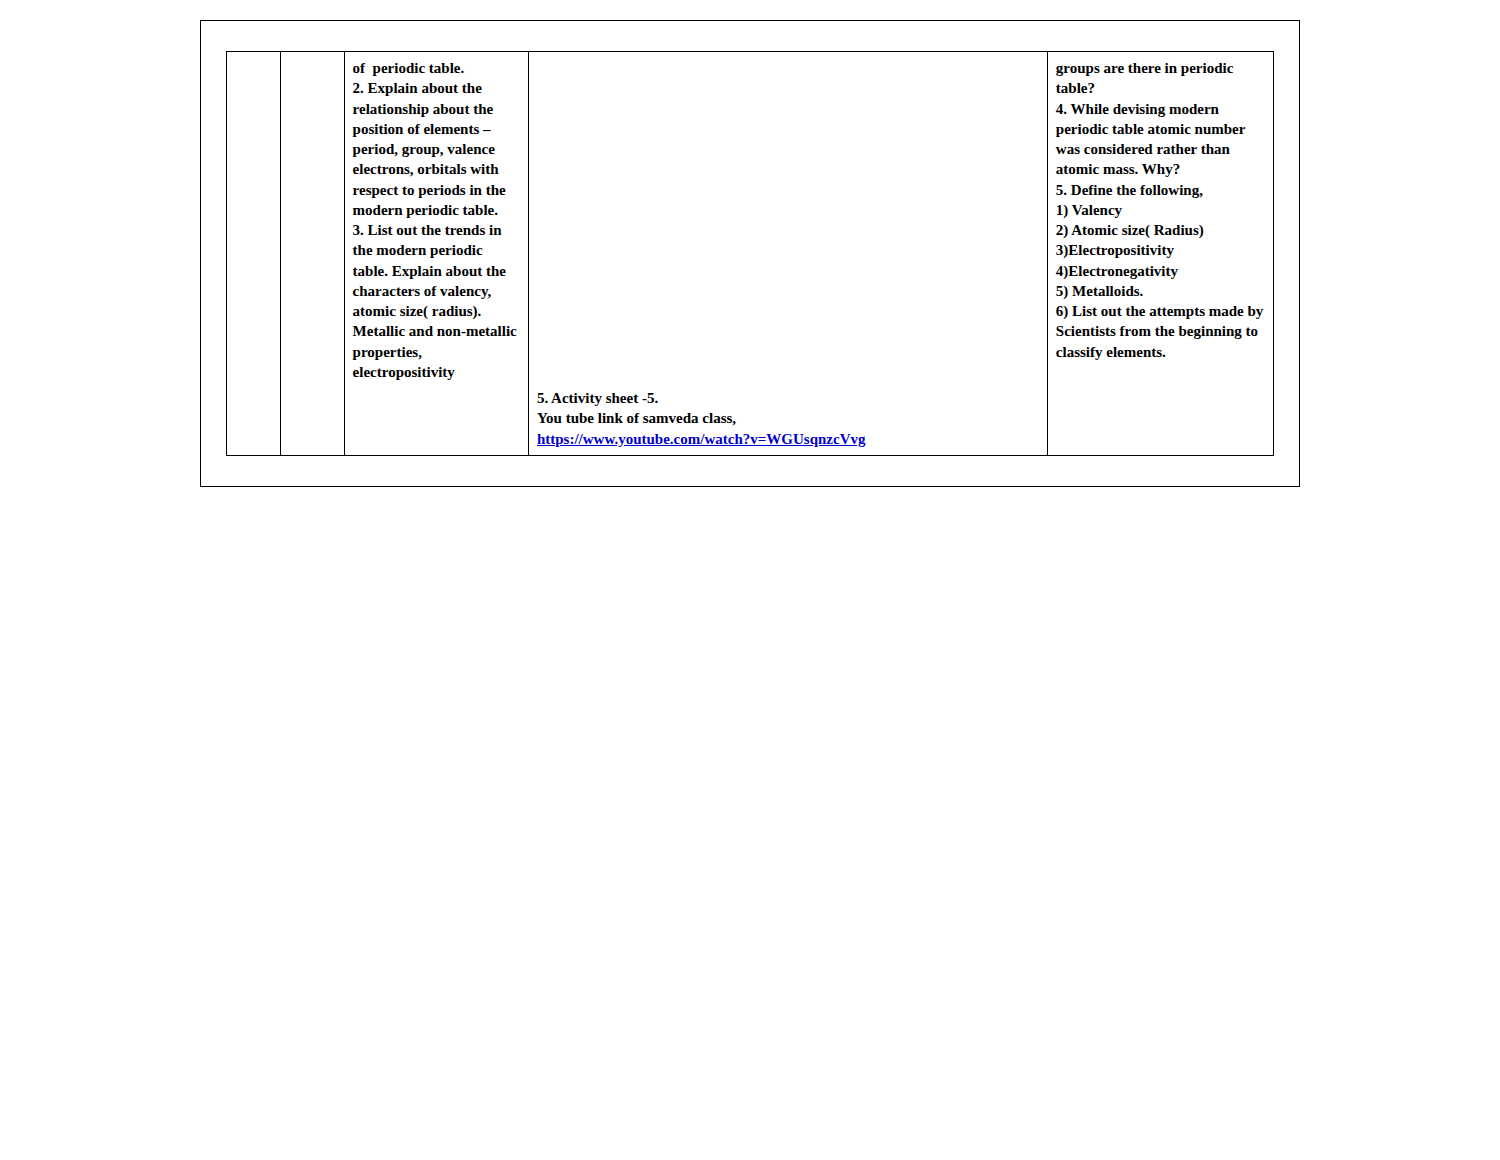| | | of periodic table. 2. Explain about the relationship about the position of elements – period, group, valence electrons, orbitals with respect to periods in the modern periodic table. 3. List out the trends in the modern periodic table. Explain about the characters of valency, atomic size( radius). Metallic and non-metallic properties, electropositivity | 5. Activity sheet -5. You tube link of samveda class, https://www.youtube.com/watch?v=WGUsqnzcVvg | groups are there in periodic table? 4. While devising modern periodic table atomic number was considered rather than atomic mass. Why? 5. Define the following, 1) Valency 2) Atomic size( Radius) 3)Electropositivity 4)Electronegativity 5) Metalloids. 6) List out the attempts made by Scientists from the beginning to classify elements. |